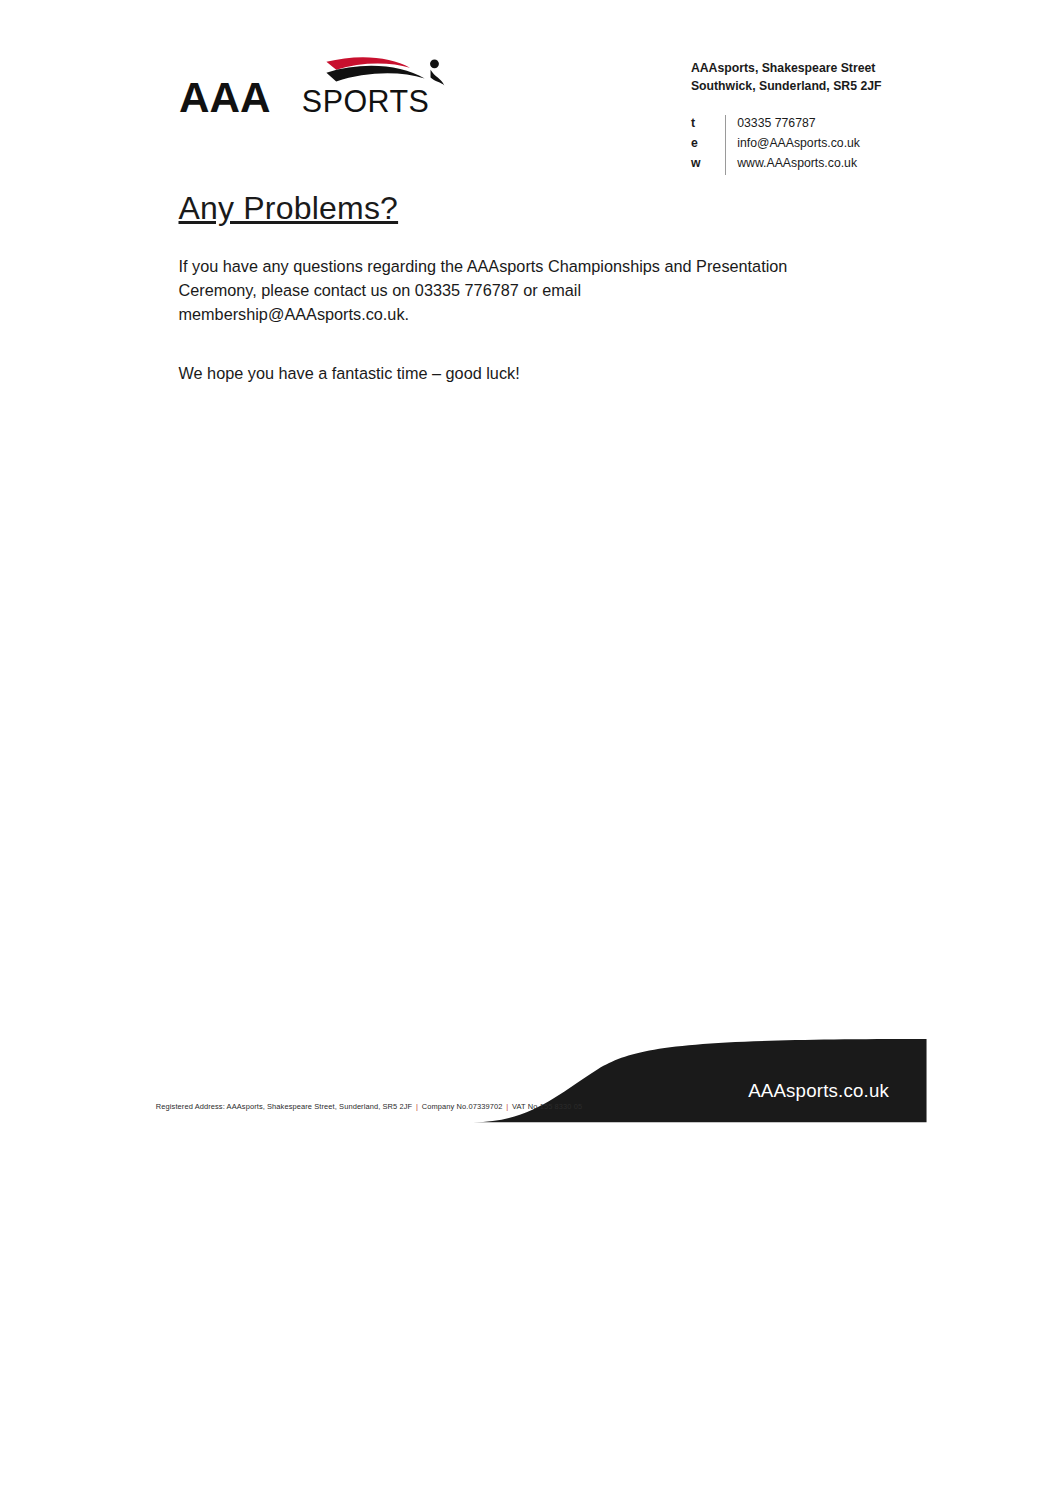AAA SPORTS
AAAsports, Shakespeare Street
Southwick, Sunderland, SR5 2JF
| t | 03335 776787 |
| e | info@AAAsports.co.uk |
| w | www.AAAsports.co.uk |
Any Problems?
If you have any questions regarding the AAAsports Championships and Presentation Ceremony, please contact us on 03335 776787 or email membership@AAAsports.co.uk.
We hope you have a fantastic time – good luck!
AAAsports.co.uk
Registered Address: AAAsports, Shakespeare Street, Sunderland, SR5 2JF|Company No.07339702|VAT No.155 8330 05